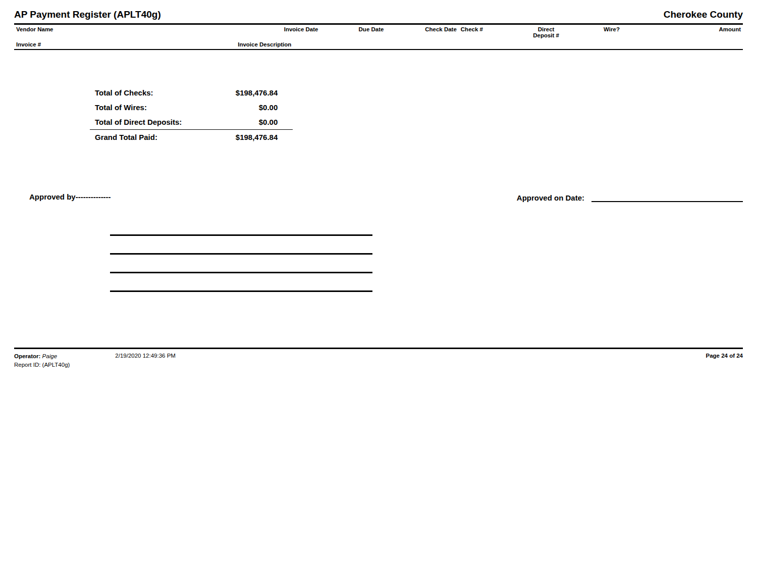AP Payment Register (APLT40g)
Cherokee County
| Vendor Name | Invoice Date | Due Date | Check Date | Check # | Direct Deposit # | Wire? | Amount |
| Invoice # | Invoice Description | | | | | | |
| Total of Checks: | $198,476.84 |
| Total of Wires: | $0.00 |
| Total of Direct Deposits: | $0.00 |
| Grand Total Paid: | $198,476.84 |
Approved by--------------
Approved on Date:
Operator: Paige
Report ID: (APLT40g)
2/19/2020 12:49:36 PM
Page 24 of 24